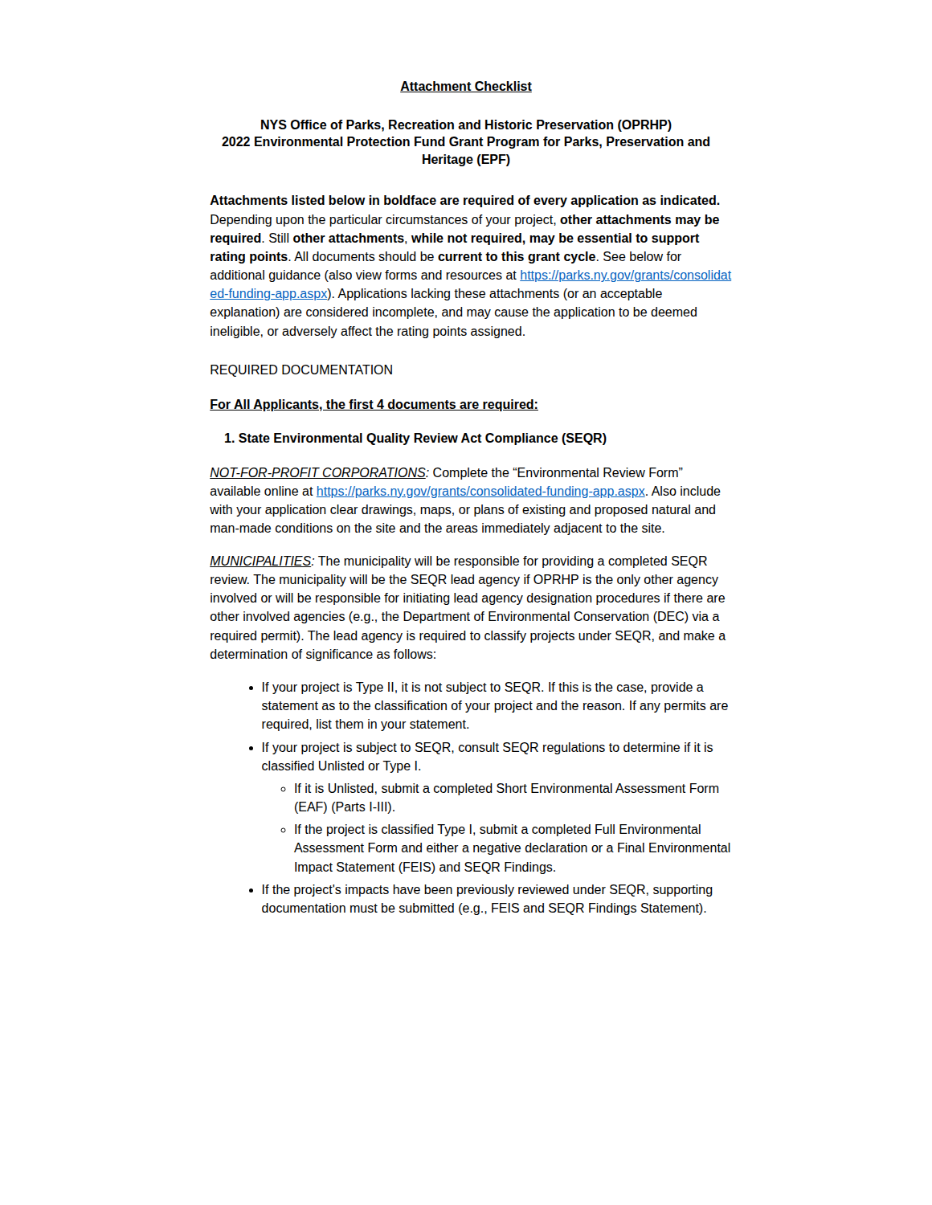Attachment Checklist
NYS Office of Parks, Recreation and Historic Preservation (OPRHP)
2022 Environmental Protection Fund Grant Program for Parks, Preservation and Heritage (EPF)
Attachments listed below in boldface are required of every application as indicated. Depending upon the particular circumstances of your project, other attachments may be required. Still other attachments, while not required, may be essential to support rating points. All documents should be current to this grant cycle. See below for additional guidance (also view forms and resources at https://parks.ny.gov/grants/consolidated-funding-app.aspx). Applications lacking these attachments (or an acceptable explanation) are considered incomplete, and may cause the application to be deemed ineligible, or adversely affect the rating points assigned.
REQUIRED DOCUMENTATION
For All Applicants, the first 4 documents are required:
State Environmental Quality Review Act Compliance (SEQR)
NOT-FOR-PROFIT CORPORATIONS: Complete the “Environmental Review Form” available online at https://parks.ny.gov/grants/consolidated-funding-app.aspx. Also include with your application clear drawings, maps, or plans of existing and proposed natural and man-made conditions on the site and the areas immediately adjacent to the site.
MUNICIPALITIES: The municipality will be responsible for providing a completed SEQR review. The municipality will be the SEQR lead agency if OPRHP is the only other agency involved or will be responsible for initiating lead agency designation procedures if there are other involved agencies (e.g., the Department of Environmental Conservation (DEC) via a required permit). The lead agency is required to classify projects under SEQR, and make a determination of significance as follows:
If your project is Type II, it is not subject to SEQR. If this is the case, provide a statement as to the classification of your project and the reason. If any permits are required, list them in your statement.
If your project is subject to SEQR, consult SEQR regulations to determine if it is classified Unlisted or Type I.
If it is Unlisted, submit a completed Short Environmental Assessment Form (EAF) (Parts I-III).
If the project is classified Type I, submit a completed Full Environmental Assessment Form and either a negative declaration or a Final Environmental Impact Statement (FEIS) and SEQR Findings.
If the project's impacts have been previously reviewed under SEQR, supporting documentation must be submitted (e.g., FEIS and SEQR Findings Statement).